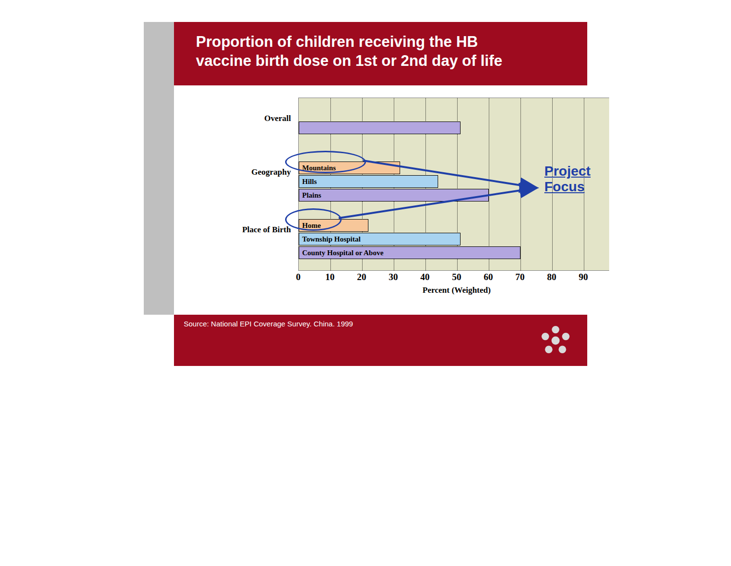Proportion of children receiving the HB
vaccine birth dose on 1st or 2nd day of life
Mountains
Hills
Plains
Home
Township Hospital
County Hospital or Above
Overall
Geography
Place of Birth
Project
Focus
0
10
20
30
40
50
60
70
80
90
Percent (Weighted)
Source: National EPI Coverage Survey. China. 1999